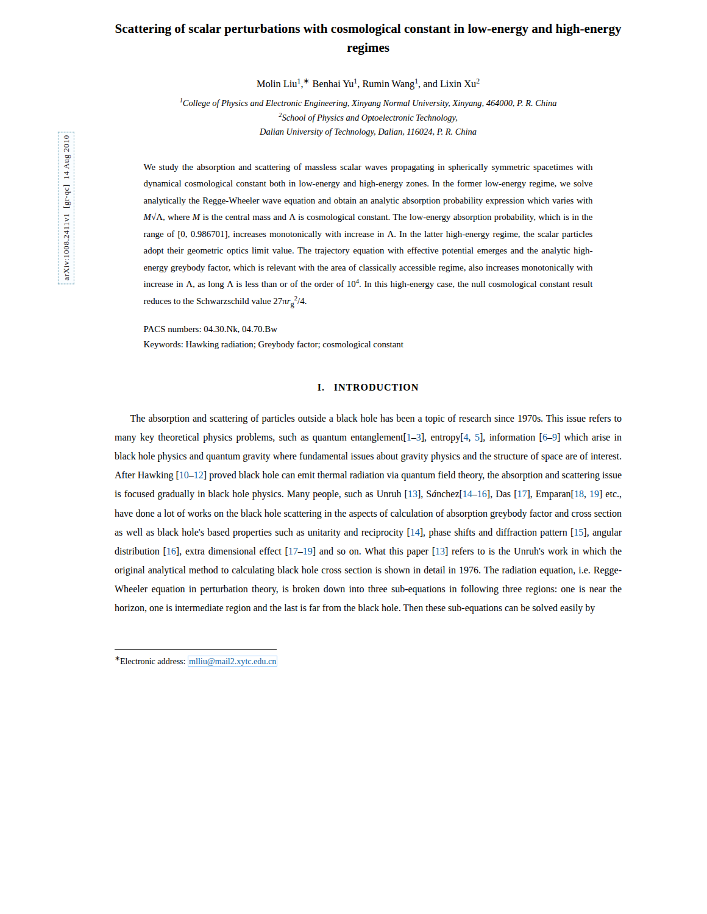arXiv:1008.2411v1 [gr-qc] 14 Aug 2010
Scattering of scalar perturbations with cosmological constant in low-energy and high-energy regimes
Molin Liu1,∗ Benhai Yu1, Rumin Wang1, and Lixin Xu2
1College of Physics and Electronic Engineering, Xinyang Normal University, Xinyang, 464000, P. R. China
2School of Physics and Optoelectronic Technology,
Dalian University of Technology, Dalian, 116024, P. R. China
We study the absorption and scattering of massless scalar waves propagating in spherically symmetric spacetimes with dynamical cosmological constant both in low-energy and high-energy zones. In the former low-energy regime, we solve analytically the Regge-Wheeler wave equation and obtain an analytic absorption probability expression which varies with M√Λ, where M is the central mass and Λ is cosmological constant. The low-energy absorption probability, which is in the range of [0, 0.986701], increases monotonically with increase in Λ. In the latter high-energy regime, the scalar particles adopt their geometric optics limit value. The trajectory equation with effective potential emerges and the analytic high-energy greybody factor, which is relevant with the area of classically accessible regime, also increases monotonically with increase in Λ, as long Λ is less than or of the order of 104. In this high-energy case, the null cosmological constant result reduces to the Schwarzschild value 27πrg2/4.
PACS numbers: 04.30.Nk, 04.70.Bw
Keywords: Hawking radiation; Greybody factor; cosmological constant
I. INTRODUCTION
The absorption and scattering of particles outside a black hole has been a topic of research since 1970s. This issue refers to many key theoretical physics problems, such as quantum entanglement[1–3], entropy[4, 5], information [6–9] which arise in black hole physics and quantum gravity where fundamental issues about gravity physics and the structure of space are of interest. After Hawking [10–12] proved black hole can emit thermal radiation via quantum field theory, the absorption and scattering issue is focused gradually in black hole physics. Many people, such as Unruh [13], Sánchez[14–16], Das [17], Emparan[18, 19] etc., have done a lot of works on the black hole scattering in the aspects of calculation of absorption greybody factor and cross section as well as black hole's based properties such as unitarity and reciprocity [14], phase shifts and diffraction pattern [15], angular distribution [16], extra dimensional effect [17–19] and so on. What this paper [13] refers to is the Unruh's work in which the original analytical method to calculating black hole cross section is shown in detail in 1976. The radiation equation, i.e. Regge-Wheeler equation in perturbation theory, is broken down into three sub-equations in following three regions: one is near the horizon, one is intermediate region and the last is far from the black hole. Then these sub-equations can be solved easily by
∗Electronic address: mlliu@mail2.xytc.edu.cn